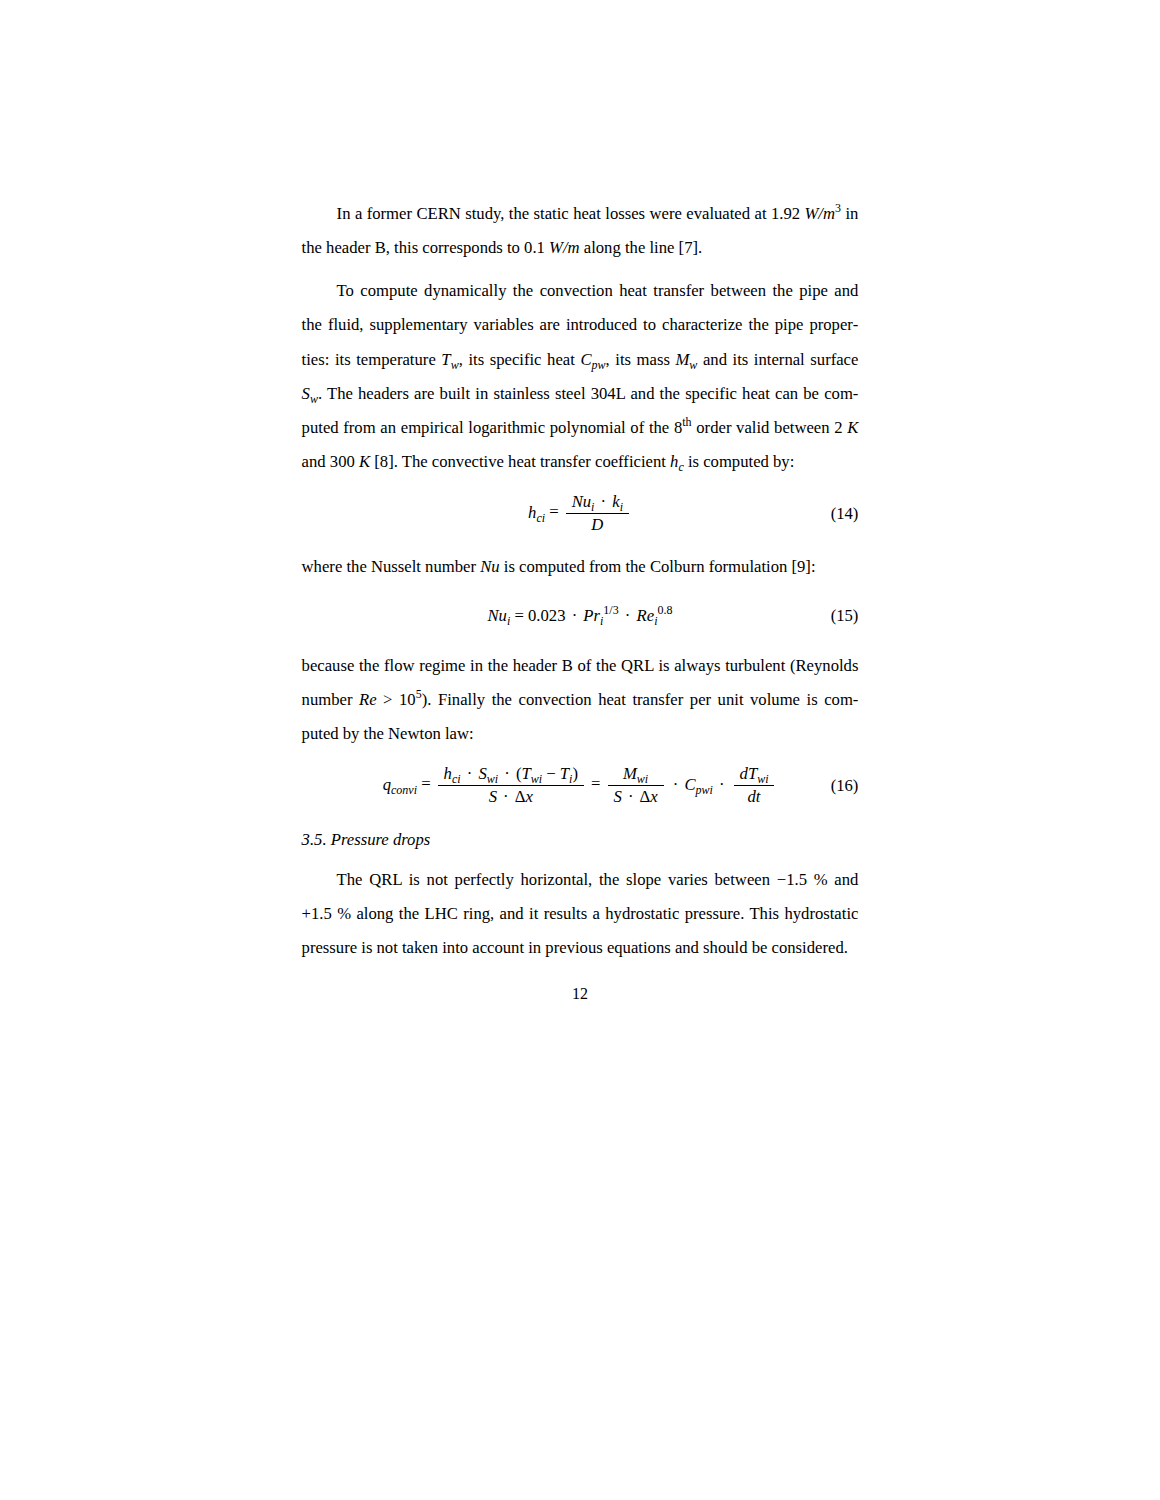In a former CERN study, the static heat losses were evaluated at 1.92 W/m3 in the header B, this corresponds to 0.1 W/m along the line [7].
To compute dynamically the convection heat transfer between the pipe and the fluid, supplementary variables are introduced to characterize the pipe properties: its temperature Tw, its specific heat Cpw, its mass Mw and its internal surface Sw. The headers are built in stainless steel 304L and the specific heat can be computed from an empirical logarithmic polynomial of the 8th order valid between 2 K and 300 K [8]. The convective heat transfer coefficient hc is computed by:
hci = Nui · ki D
(14)
where the Nusselt number Nu is computed from the Colburn formulation [9]:
Nui = 0.023 · Pri1/3 · Rei0.8
(15)
because the flow regime in the header B of the QRL is always turbulent (Reynolds number Re > 105). Finally the convection heat transfer per unit volume is computed by the Newton law:
qconvi = hci · Swi · (Twi − Ti) S · Δx = Mwi S · Δx · Cpwi · dTwi dt
(16)
3.5. Pressure drops
The QRL is not perfectly horizontal, the slope varies between −1.5 % and +1.5 % along the LHC ring, and it results a hydrostatic pressure. This hydrostatic pressure is not taken into account in previous equations and should be considered.
12